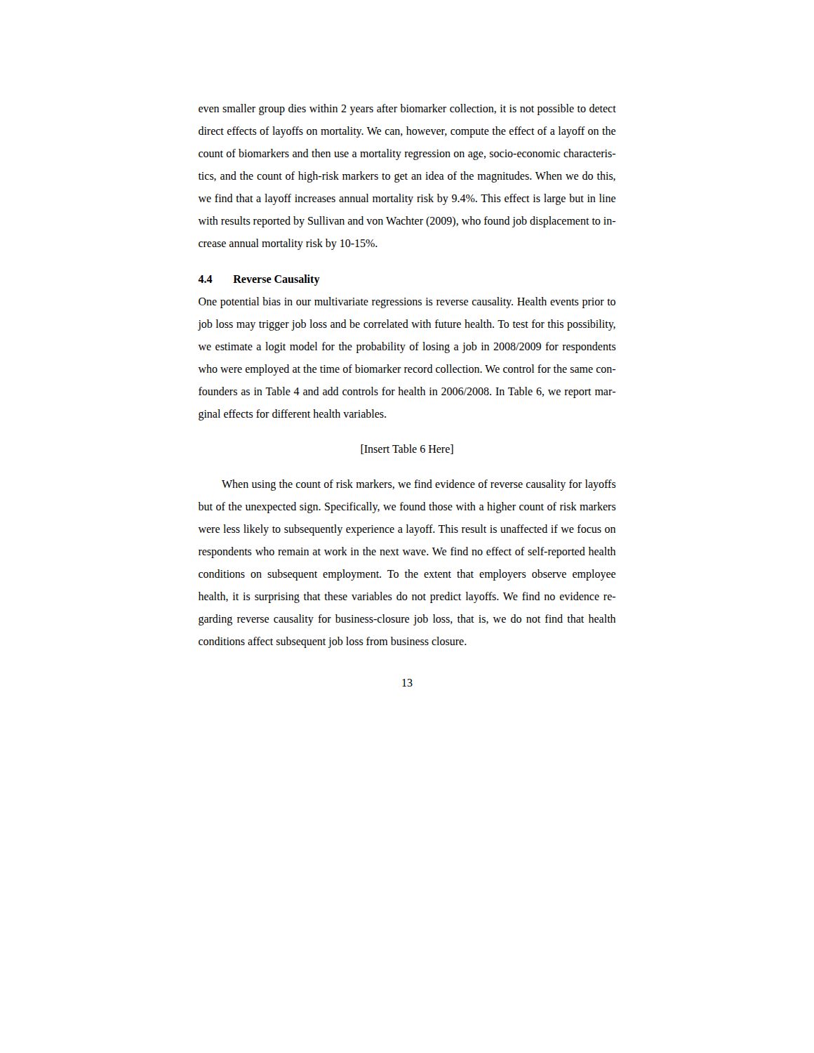even smaller group dies within 2 years after biomarker collection, it is not possible to detect direct effects of layoffs on mortality. We can, however, compute the effect of a layoff on the count of biomarkers and then use a mortality regression on age, socio-economic characteristics, and the count of high-risk markers to get an idea of the magnitudes. When we do this, we find that a layoff increases annual mortality risk by 9.4%. This effect is large but in line with results reported by Sullivan and von Wachter (2009), who found job displacement to increase annual mortality risk by 10-15%.
4.4 Reverse Causality
One potential bias in our multivariate regressions is reverse causality. Health events prior to job loss may trigger job loss and be correlated with future health. To test for this possibility, we estimate a logit model for the probability of losing a job in 2008/2009 for respondents who were employed at the time of biomarker record collection. We control for the same confounders as in Table 4 and add controls for health in 2006/2008. In Table 6, we report marginal effects for different health variables.
[Insert Table 6 Here]
When using the count of risk markers, we find evidence of reverse causality for layoffs but of the unexpected sign. Specifically, we found those with a higher count of risk markers were less likely to subsequently experience a layoff. This result is unaffected if we focus on respondents who remain at work in the next wave. We find no effect of self-reported health conditions on subsequent employment. To the extent that employers observe employee health, it is surprising that these variables do not predict layoffs. We find no evidence regarding reverse causality for business-closure job loss, that is, we do not find that health conditions affect subsequent job loss from business closure.
13